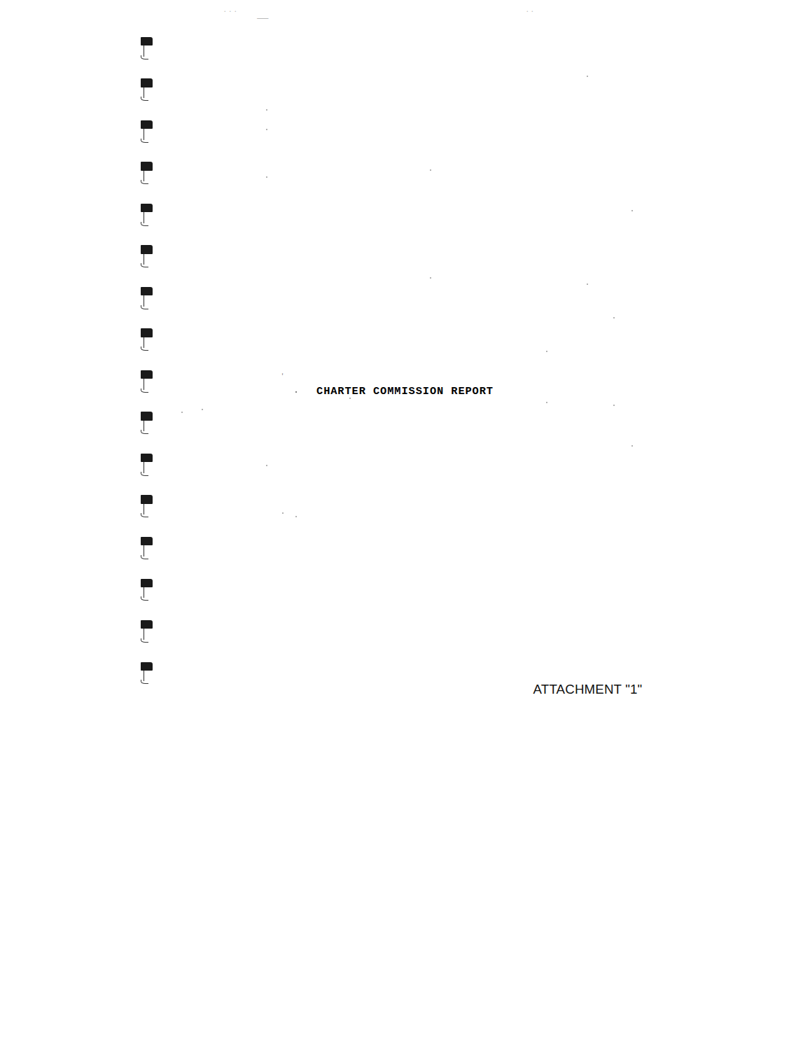· · ·
—
· ·
′
CHARTER COMMISSION REPORT
ATTACHMENT "1"